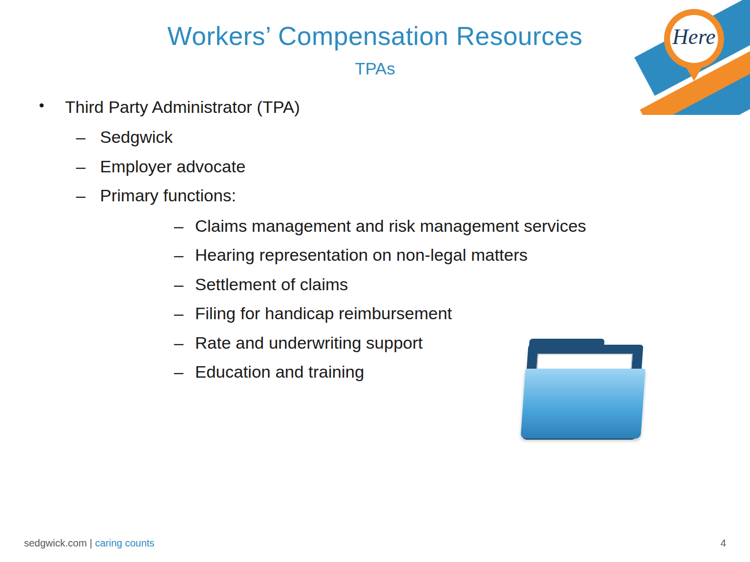Here
Workers’ Compensation Resources
TPAs
Third Party Administrator (TPA)
Sedgwick
Employer advocate
Primary functions:
Claims management and risk management services
Hearing representation on non-legal matters
Settlement of claims
Filing for handicap reimbursement
Rate and underwriting support
Education and training
DOCUMENTS
sedgwick.com | caring counts
4